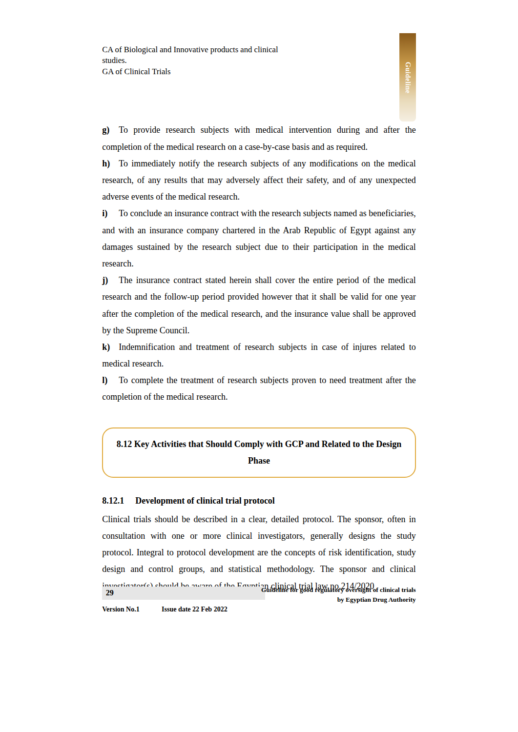CA of Biological and Innovative products and clinical studies.
GA of Clinical Trials
EDA
هيئة الدواء المصرية
Guideline
g) To provide research subjects with medical intervention during and after the completion of the medical research on a case-by-case basis and as required.
h) To immediately notify the research subjects of any modifications on the medical research, of any results that may adversely affect their safety, and of any unexpected adverse events of the medical research.
i) To conclude an insurance contract with the research subjects named as beneficiaries, and with an insurance company chartered in the Arab Republic of Egypt against any damages sustained by the research subject due to their participation in the medical research.
j) The insurance contract stated herein shall cover the entire period of the medical research and the follow-up period provided however that it shall be valid for one year after the completion of the medical research, and the insurance value shall be approved by the Supreme Council.
k) Indemnification and treatment of research subjects in case of injures related to medical research.
l) To complete the treatment of research subjects proven to need treatment after the completion of the medical research.
8.12 Key Activities that Should Comply with GCP and Related to the Design Phase
8.12.1 Development of clinical trial protocol
Clinical trials should be described in a clear, detailed protocol. The sponsor, often in consultation with one or more clinical investigators, generally designs the study protocol. Integral to protocol development are the concepts of risk identification, study design and control groups, and statistical methodology. The sponsor and clinical investigator(s) should be aware of the Egyptian clinical trial law no.214/2020
29
Guideline for good regulatory oversight of clinical trials
by Egyptian Drug Authority
Version No.1 Issue date 22 Feb 2022